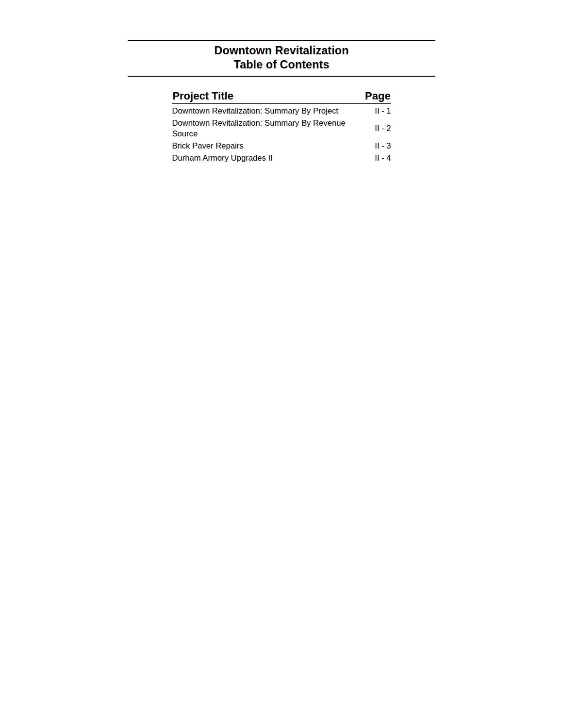Downtown Revitalization
Table of Contents
| Project Title | Page |
| --- | --- |
| Downtown Revitalization: Summary By Project | II - 1 |
| Downtown Revitalization: Summary By Revenue Source | II - 2 |
| Brick Paver Repairs | II - 3 |
| Durham Armory Upgrades II | II - 4 |